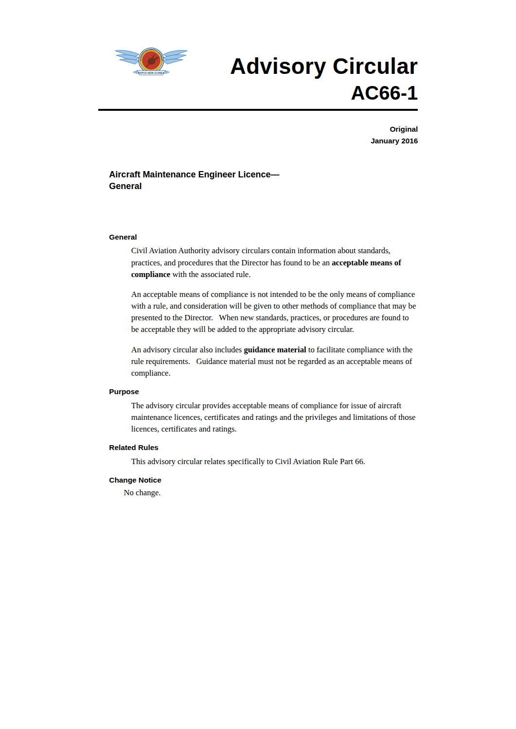CIVIL AVIATION SAFETY AUTHORITY PAPUA NEW GUINEA
Advisory Circular
AC66-1
Original
January 2016
Aircraft Maintenance Engineer Licence—
General
General
Civil Aviation Authority advisory circulars contain information about standards, practices, and procedures that the Director has found to be an acceptable means of compliance with the associated rule.
An acceptable means of compliance is not intended to be the only means of compliance with a rule, and consideration will be given to other methods of compliance that may be presented to the Director. When new standards, practices, or procedures are found to be acceptable they will be added to the appropriate advisory circular.
An advisory circular also includes guidance material to facilitate compliance with the rule requirements. Guidance material must not be regarded as an acceptable means of compliance.
Purpose
The advisory circular provides acceptable means of compliance for issue of aircraft maintenance licences, certificates and ratings and the privileges and limitations of those licences, certificates and ratings.
Related Rules
This advisory circular relates specifically to Civil Aviation Rule Part 66.
Change Notice
No change.